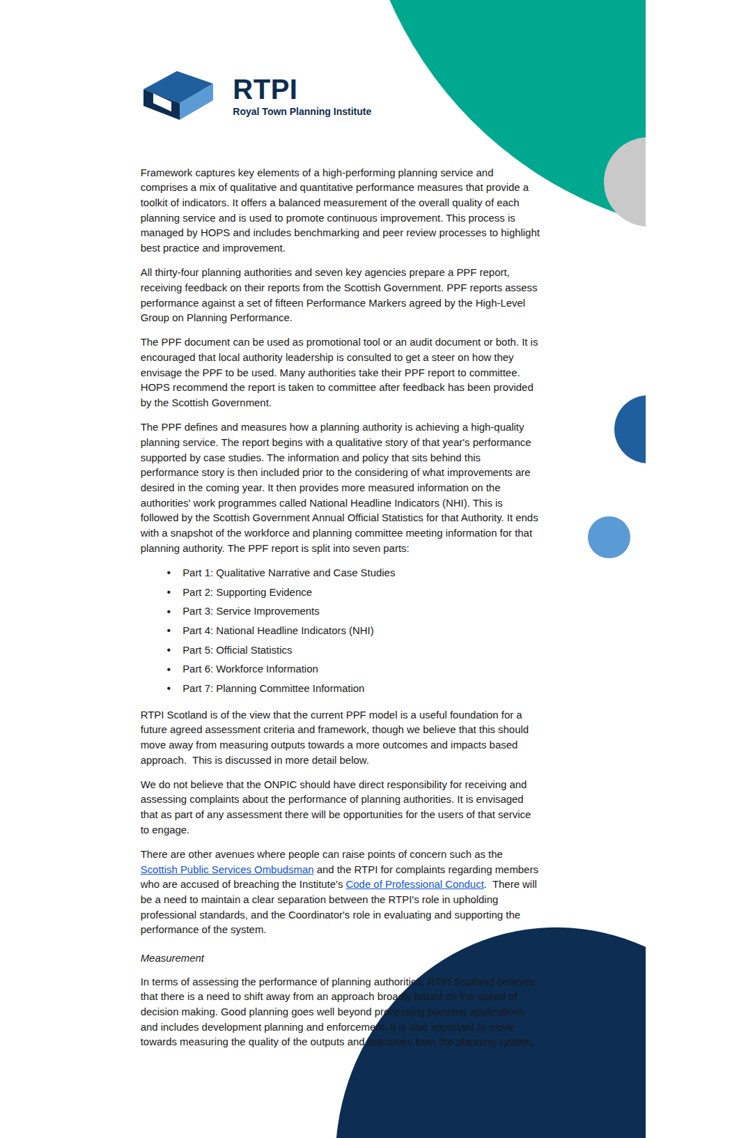RTPI
Royal Town Planning Institute
Framework captures key elements of a high-performing planning service and comprises a mix of qualitative and quantitative performance measures that provide a toolkit of indicators. It offers a balanced measurement of the overall quality of each planning service and is used to promote continuous improvement. This process is managed by HOPS and includes benchmarking and peer review processes to highlight best practice and improvement.
All thirty-four planning authorities and seven key agencies prepare a PPF report, receiving feedback on their reports from the Scottish Government. PPF reports assess performance against a set of fifteen Performance Markers agreed by the High-Level Group on Planning Performance.
The PPF document can be used as promotional tool or an audit document or both. It is encouraged that local authority leadership is consulted to get a steer on how they envisage the PPF to be used. Many authorities take their PPF report to committee. HOPS recommend the report is taken to committee after feedback has been provided by the Scottish Government.
The PPF defines and measures how a planning authority is achieving a high-quality planning service. The report begins with a qualitative story of that year's performance supported by case studies. The information and policy that sits behind this performance story is then included prior to the considering of what improvements are desired in the coming year. It then provides more measured information on the authorities' work programmes called National Headline Indicators (NHI). This is followed by the Scottish Government Annual Official Statistics for that Authority. It ends with a snapshot of the workforce and planning committee meeting information for that planning authority. The PPF report is split into seven parts:
Part 1: Qualitative Narrative and Case Studies
Part 2: Supporting Evidence
Part 3: Service Improvements
Part 4: National Headline Indicators (NHI)
Part 5: Official Statistics
Part 6: Workforce Information
Part 7: Planning Committee Information
RTPI Scotland is of the view that the current PPF model is a useful foundation for a future agreed assessment criteria and framework, though we believe that this should move away from measuring outputs towards a more outcomes and impacts based approach. This is discussed in more detail below.
We do not believe that the ONPIC should have direct responsibility for receiving and assessing complaints about the performance of planning authorities. It is envisaged that as part of any assessment there will be opportunities for the users of that service to engage.
There are other avenues where people can raise points of concern such as the Scottish Public Services Ombudsman and the RTPI for complaints regarding members who are accused of breaching the Institute's Code of Professional Conduct. There will be a need to maintain a clear separation between the RTPI's role in upholding professional standards, and the Coordinator's role in evaluating and supporting the performance of the system.
Measurement
In terms of assessing the performance of planning authorities, RTPI Scotland believes that there is a need to shift away from an approach broadly based on the speed of decision making. Good planning goes well beyond processing planning applications and includes development planning and enforcement. It is also important to move towards measuring the quality of the outputs and outcomes from the planning system.